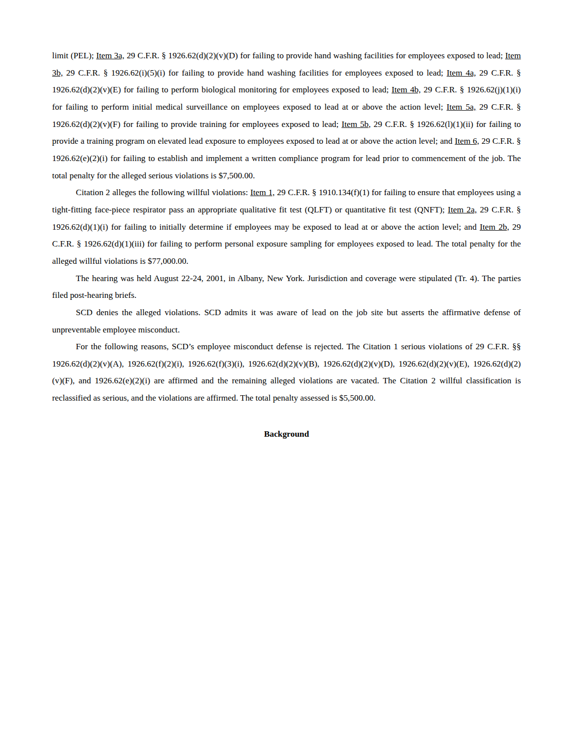limit (PEL); Item 3a, 29 C.F.R. § 1926.62(d)(2)(v)(D) for failing to provide hand washing facilities for employees exposed to lead; Item 3b, 29 C.F.R. § 1926.62(i)(5)(i) for failing to provide hand washing facilities for employees exposed to lead; Item 4a, 29 C.F.R. § 1926.62(d)(2)(v)(E) for failing to perform biological monitoring for employees exposed to lead; Item 4b, 29 C.F.R. § 1926.62(j)(1)(i) for failing to perform initial medical surveillance on employees exposed to lead at or above the action level; Item 5a, 29 C.F.R. § 1926.62(d)(2)(v)(F) for failing to provide training for employees exposed to lead; Item 5b, 29 C.F.R. § 1926.62(l)(1)(ii) for failing to provide a training program on elevated lead exposure to employees exposed to lead at or above the action level; and Item 6, 29 C.F.R. § 1926.62(e)(2)(i) for failing to establish and implement a written compliance program for lead prior to commencement of the job. The total penalty for the alleged serious violations is $7,500.00.
Citation 2 alleges the following willful violations: Item 1, 29 C.F.R. § 1910.134(f)(1) for failing to ensure that employees using a tight-fitting face-piece respirator pass an appropriate qualitative fit test (QLFT) or quantitative fit test (QNFT); Item 2a, 29 C.F.R. § 1926.62(d)(1)(i) for failing to initially determine if employees may be exposed to lead at or above the action level; and Item 2b, 29 C.F.R. § 1926.62(d)(1)(iii) for failing to perform personal exposure sampling for employees exposed to lead. The total penalty for the alleged willful violations is $77,000.00.
The hearing was held August 22-24, 2001, in Albany, New York. Jurisdiction and coverage were stipulated (Tr. 4). The parties filed post-hearing briefs.
SCD denies the alleged violations. SCD admits it was aware of lead on the job site but asserts the affirmative defense of unpreventable employee misconduct.
For the following reasons, SCD’s employee misconduct defense is rejected. The Citation 1 serious violations of 29 C.F.R. §§ 1926.62(d)(2)(v)(A), 1926.62(f)(2)(i), 1926.62(f)(3)(i), 1926.62(d)(2)(v)(B), 1926.62(d)(2)(v)(D), 1926.62(d)(2)(v)(E), 1926.62(d)(2)(v)(F), and 1926.62(e)(2)(i) are affirmed and the remaining alleged violations are vacated. The Citation 2 willful classification is reclassified as serious, and the violations are affirmed. The total penalty assessed is $5,500.00.
Background